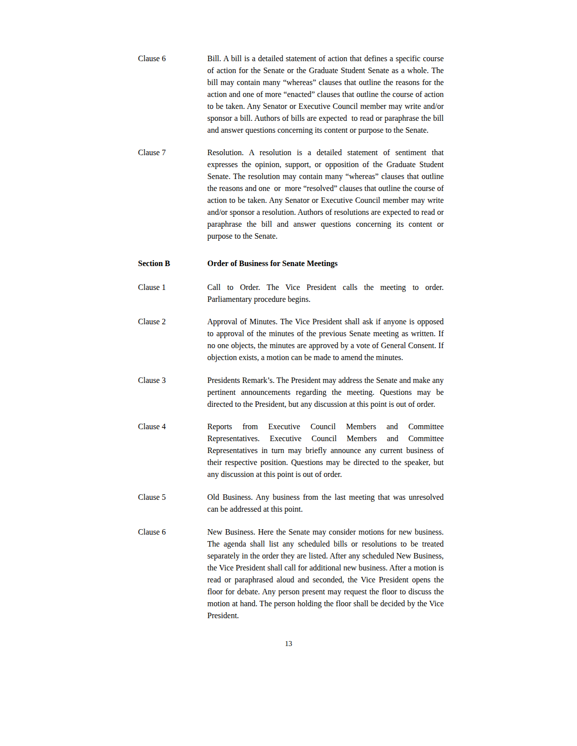Clause 6
Bill. A bill is a detailed statement of action that defines a specific course of action for the Senate or the Graduate Student Senate as a whole. The bill may contain many “whereas” clauses that outline the reasons for the action and one of more “enacted” clauses that outline the course of action to be taken. Any Senator or Executive Council member may write and/or sponsor a bill. Authors of bills are expected to read or paraphrase the bill and answer questions concerning its content or purpose to the Senate.
Clause 7
Resolution. A resolution is a detailed statement of sentiment that expresses the opinion, support, or opposition of the Graduate Student Senate. The resolution may contain many “whereas” clauses that outline the reasons and one or more “resolved” clauses that outline the course of action to be taken. Any Senator or Executive Council member may write and/or sponsor a resolution. Authors of resolutions are expected to read or paraphrase the bill and answer questions concerning its content or purpose to the Senate.
Section B
Order of Business for Senate Meetings
Clause 1
Call to Order. The Vice President calls the meeting to order. Parliamentary procedure begins.
Clause 2
Approval of Minutes. The Vice President shall ask if anyone is opposed to approval of the minutes of the previous Senate meeting as written. If no one objects, the minutes are approved by a vote of General Consent. If objection exists, a motion can be made to amend the minutes.
Clause 3
Presidents Remark’s. The President may address the Senate and make any pertinent announcements regarding the meeting. Questions may be directed to the President, but any discussion at this point is out of order.
Clause 4
Reports from Executive Council Members and Committee Representatives. Executive Council Members and Committee Representatives in turn may briefly announce any current business of their respective position. Questions may be directed to the speaker, but any discussion at this point is out of order.
Clause 5
Old Business. Any business from the last meeting that was unresolved can be addressed at this point.
Clause 6
New Business. Here the Senate may consider motions for new business. The agenda shall list any scheduled bills or resolutions to be treated separately in the order they are listed. After any scheduled New Business, the Vice President shall call for additional new business. After a motion is read or paraphrased aloud and seconded, the Vice President opens the floor for debate. Any person present may request the floor to discuss the motion at hand. The person holding the floor shall be decided by the Vice President.
13